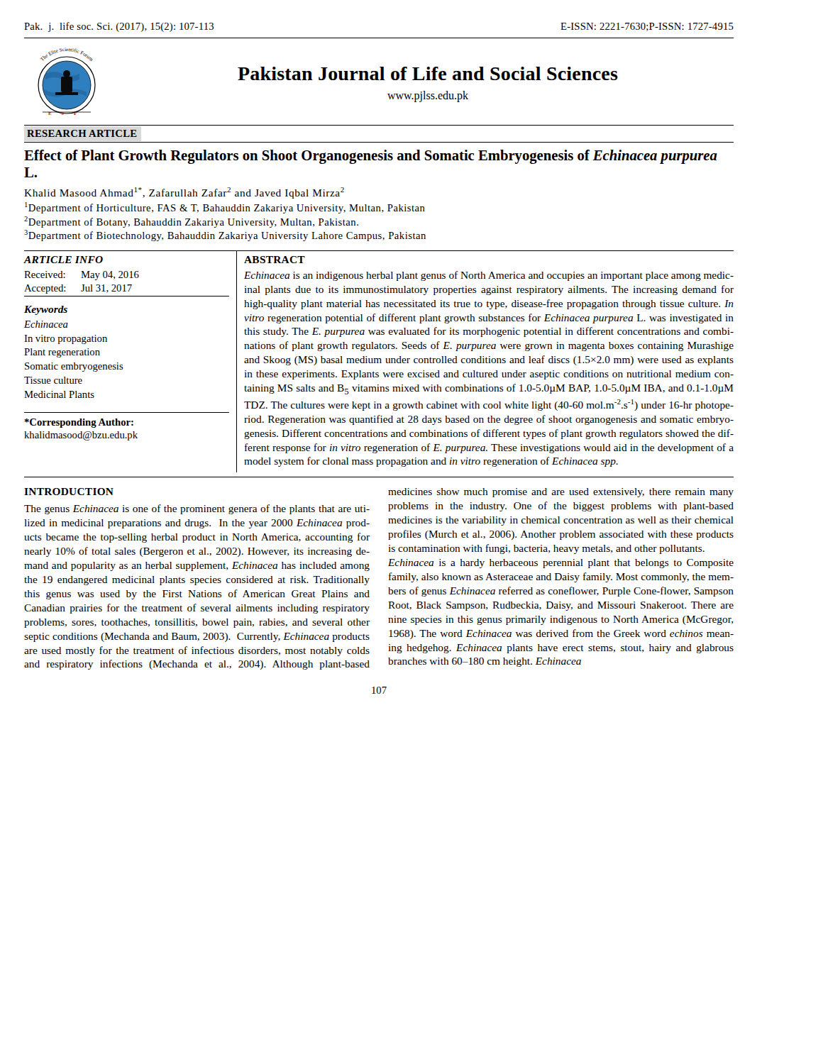Pak. j. life soc. Sci. (2017), 15(2): 107-113
E-ISSN: 2221-7630;P-ISSN: 1727-4915
The Elite Scientific Forum E S F
Pakistan Journal of Life and Social Sciences
www.pjlss.edu.pk
RESEARCH ARTICLE
Effect of Plant Growth Regulators on Shoot Organogenesis and Somatic Embryogenesis of Echinacea purpurea L.
Khalid Masood Ahmad1*, Zafarullah Zafar2 and Javed Iqbal Mirza2
1Department of Horticulture, FAS & T, Bahauddin Zakariya University, Multan, Pakistan
2Department of Botany, Bahauddin Zakariya University, Multan, Pakistan.
3Department of Biotechnology, Bahauddin Zakariya University Lahore Campus, Pakistan
ARTICLE INFO
Received: May 04, 2016
Accepted: Jul 31, 2017
Keywords
Echinacea
In vitro propagation
Plant regeneration
Somatic embryogenesis
Tissue culture
Medicinal Plants
*Corresponding Author:
khalidmasood@bzu.edu.pk
ABSTRACT
Echinacea is an indigenous herbal plant genus of North America and occupies an important place among medicinal plants due to its immunostimulatory properties against respiratory ailments. The increasing demand for high-quality plant material has necessitated its true to type, disease-free propagation through tissue culture. In vitro regeneration potential of different plant growth substances for Echinacea purpurea L. was investigated in this study. The E. purpurea was evaluated for its morphogenic potential in different concentrations and combinations of plant growth regulators. Seeds of E. purpurea were grown in magenta boxes containing Murashige and Skoog (MS) basal medium under controlled conditions and leaf discs (1.5×2.0 mm) were used as explants in these experiments. Explants were excised and cultured under aseptic conditions on nutritional medium containing MS salts and B5 vitamins mixed with combinations of 1.0-5.0µM BAP, 1.0-5.0µM IBA, and 0.1-1.0µM TDZ. The cultures were kept in a growth cabinet with cool white light (40-60 mol.m-2.s-1) under 16-hr photoperiod. Regeneration was quantified at 28 days based on the degree of shoot organogenesis and somatic embryogenesis. Different concentrations and combinations of different types of plant growth regulators showed the different response for in vitro regeneration of E. purpurea. These investigations would aid in the development of a model system for clonal mass propagation and in vitro regeneration of Echinacea spp.
INTRODUCTION
The genus Echinacea is one of the prominent genera of the plants that are utilized in medicinal preparations and drugs. In the year 2000 Echinacea products became the top-selling herbal product in North America, accounting for nearly 10% of total sales (Bergeron et al., 2002). However, its increasing demand and popularity as an herbal supplement, Echinacea has included among the 19 endangered medicinal plants species considered at risk. Traditionally this genus was used by the First Nations of American Great Plains and Canadian prairies for the treatment of several ailments including respiratory problems, sores, toothaches, tonsillitis, bowel pain, rabies, and several other septic conditions (Mechanda and Baum, 2003). Currently, Echinacea products are used mostly for the treatment of infectious disorders, most notably colds and respiratory infections (Mechanda et al., 2004). Although plant-based medicines show much promise and are used extensively, there remain many problems in the industry. One of the biggest problems with plant-based medicines is the variability in chemical concentration as well as their chemical profiles (Murch et al., 2006). Another problem associated with these products is contamination with fungi, bacteria, heavy metals, and other pollutants.
Echinacea is a hardy herbaceous perennial plant that belongs to Composite family, also known as Asteraceae and Daisy family. Most commonly, the members of genus Echinacea referred as coneflower, Purple Cone-flower, Sampson Root, Black Sampson, Rudbeckia, Daisy, and Missouri Snakeroot. There are nine species in this genus primarily indigenous to North America (McGregor, 1968). The word Echinacea was derived from the Greek word echinos meaning hedgehog. Echinacea plants have erect stems, stout, hairy and glabrous branches with 60–180 cm height. Echinacea
107